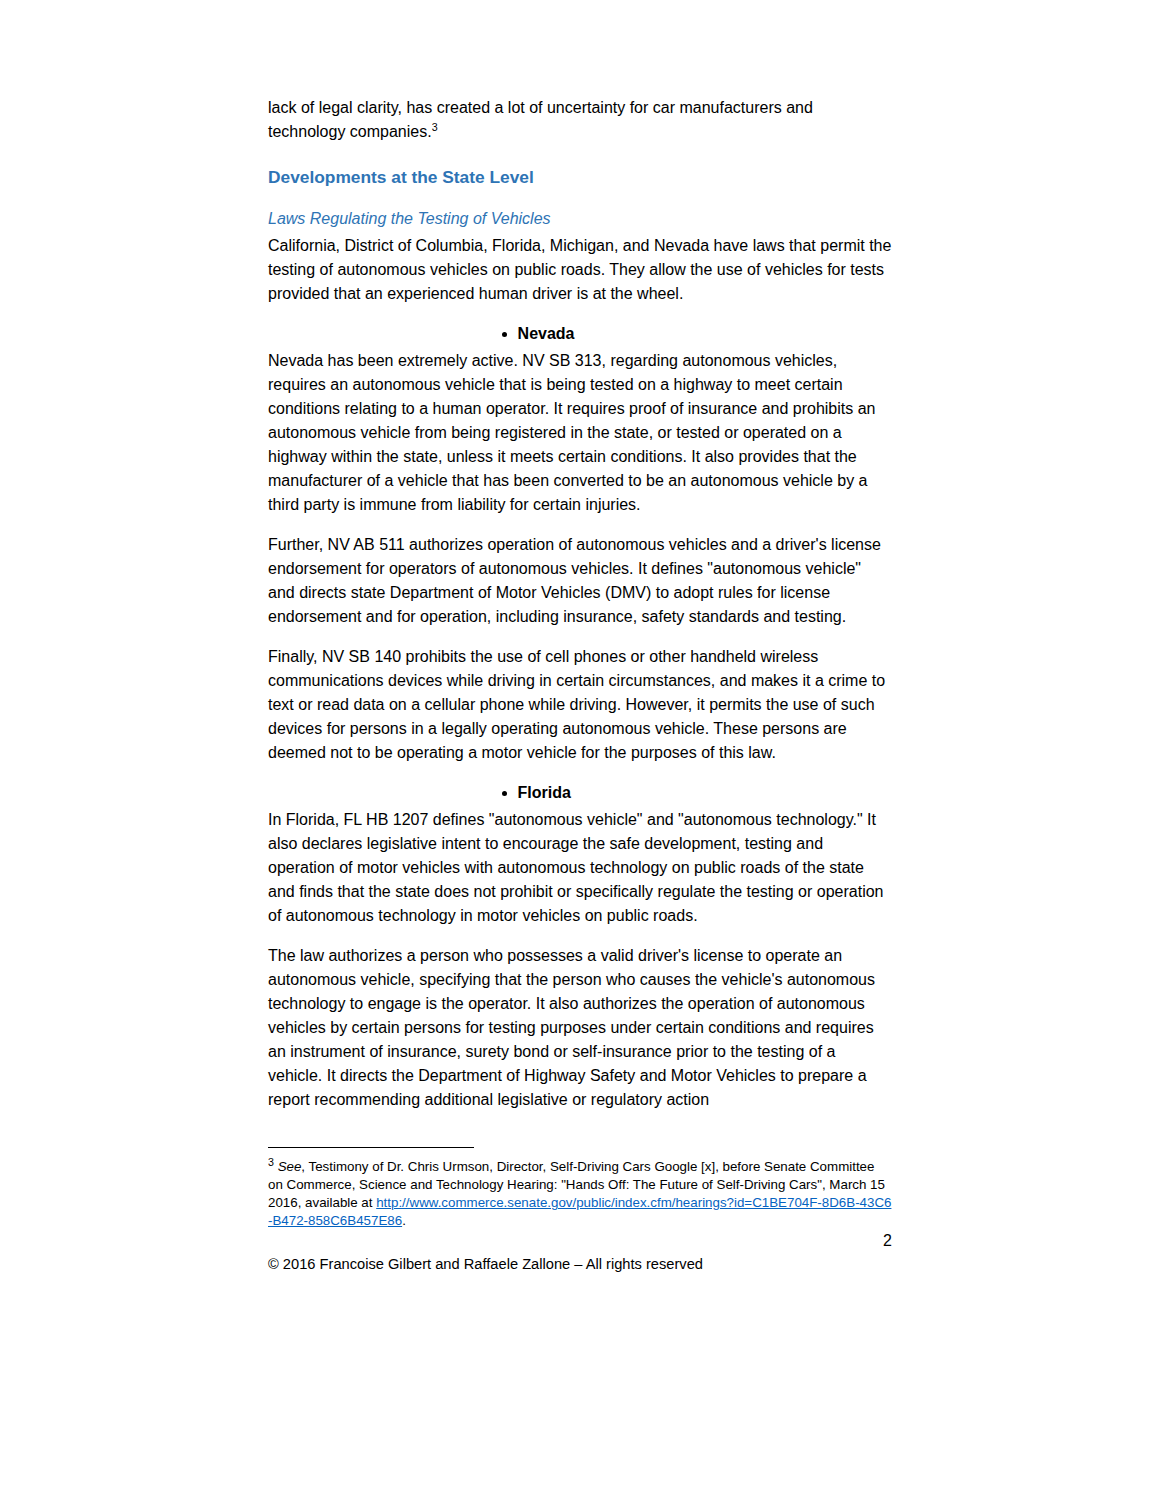lack of legal clarity, has created a lot of uncertainty for car manufacturers and technology companies.3
Developments at the State Level
Laws Regulating the Testing of Vehicles
California, District of Columbia, Florida, Michigan, and Nevada have laws that permit the testing of autonomous vehicles on public roads. They allow the use of vehicles for tests provided that an experienced human driver is at the wheel.
Nevada
Nevada has been extremely active. NV SB 313, regarding autonomous vehicles, requires an autonomous vehicle that is being tested on a highway to meet certain conditions relating to a human operator. It requires proof of insurance and prohibits an autonomous vehicle from being registered in the state, or tested or operated on a highway within the state, unless it meets certain conditions. It also provides that the manufacturer of a vehicle that has been converted to be an autonomous vehicle by a third party is immune from liability for certain injuries.
Further, NV AB 511 authorizes operation of autonomous vehicles and a driver's license endorsement for operators of autonomous vehicles. It defines "autonomous vehicle" and directs state Department of Motor Vehicles (DMV) to adopt rules for license endorsement and for operation, including insurance, safety standards and testing.
Finally, NV SB 140 prohibits the use of cell phones or other handheld wireless communications devices while driving in certain circumstances, and makes it a crime to text or read data on a cellular phone while driving. However, it permits the use of such devices for persons in a legally operating autonomous vehicle. These persons are deemed not to be operating a motor vehicle for the purposes of this law.
Florida
In Florida, FL HB 1207 defines "autonomous vehicle" and "autonomous technology." It also declares legislative intent to encourage the safe development, testing and operation of motor vehicles with autonomous technology on public roads of the state and finds that the state does not prohibit or specifically regulate the testing or operation of autonomous technology in motor vehicles on public roads.
The law authorizes a person who possesses a valid driver's license to operate an autonomous vehicle, specifying that the person who causes the vehicle's autonomous technology to engage is the operator. It also authorizes the operation of autonomous vehicles by certain persons for testing purposes under certain conditions and requires an instrument of insurance, surety bond or self-insurance prior to the testing of a vehicle. It directs the Department of Highway Safety and Motor Vehicles to prepare a report recommending additional legislative or regulatory action
3 See, Testimony of Dr. Chris Urmson, Director, Self-Driving Cars Google [x], before Senate Committee on Commerce, Science and Technology Hearing: "Hands Off: The Future of Self-Driving Cars", March 15 2016, available at http://www.commerce.senate.gov/public/index.cfm/hearings?id=C1BE704F-8D6B-43C6-B472-858C6B457E86.
2 © 2016 Francoise Gilbert and Raffaele Zallone – All rights reserved